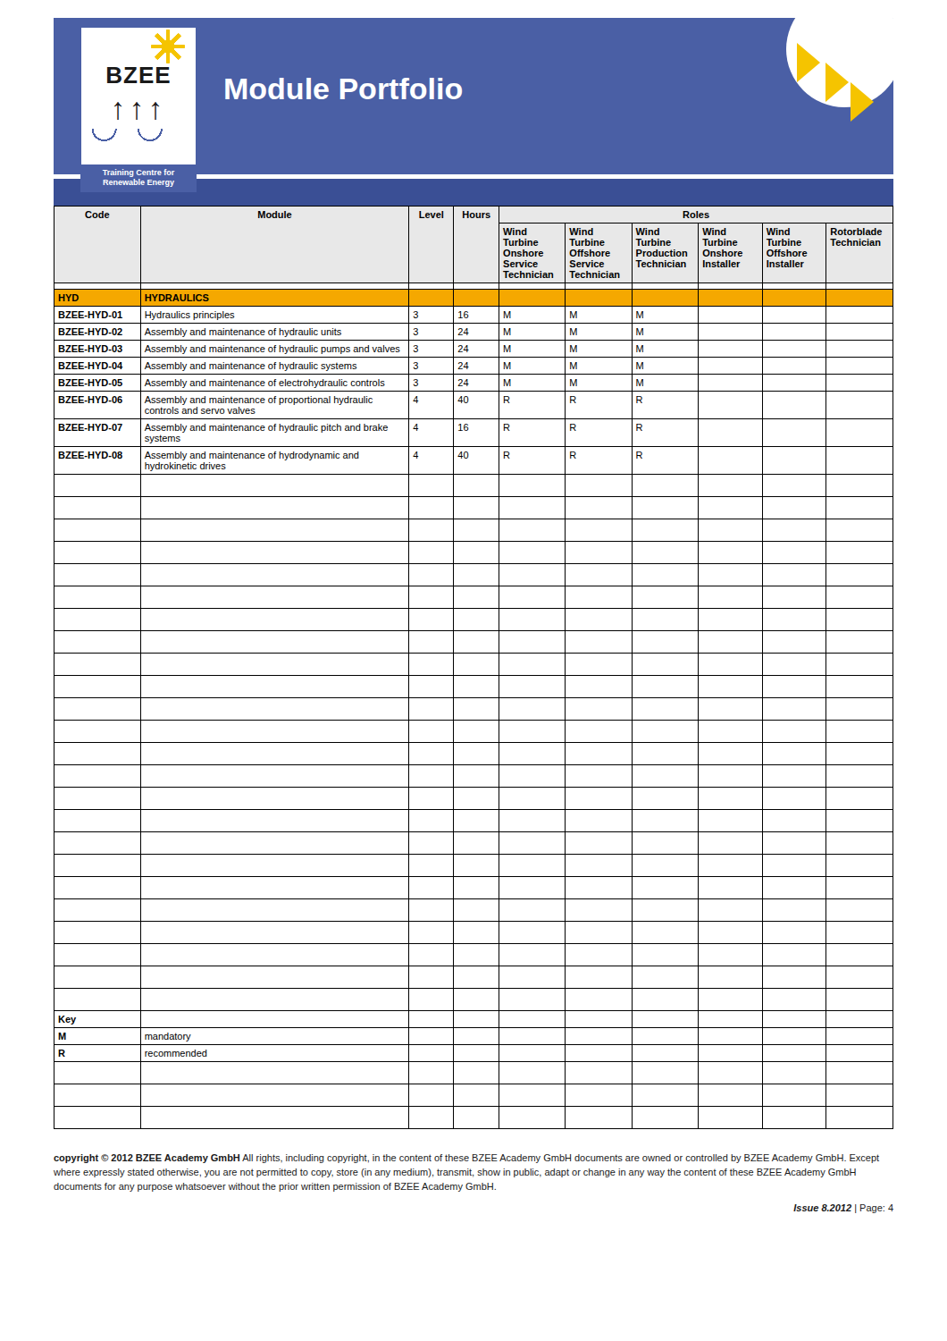BZEE
↑↑↑
Training Centre for
Renewable Energy
Module Portfolio
| Code | Module | Level | Hours | Roles |
| --- | --- | --- | --- | --- |
| Wind Turbine Onshore Service Technician | Wind Turbine Offshore Service Technician | Wind Turbine Production Technician | Wind Turbine Onshore Installer | Wind Turbine Offshore Installer | Rotorblade Technician |
| HYD | HYDRAULICS | | | | | | | | |
| BZEE-HYD-01 | Hydraulics principles | 3 | 16 | M | M | M | | | |
| BZEE-HYD-02 | Assembly and maintenance of hydraulic units | 3 | 24 | M | M | M | | | |
| BZEE-HYD-03 | Assembly and maintenance of hydraulic pumps and valves | 3 | 24 | M | M | M | | | |
| BZEE-HYD-04 | Assembly and maintenance of hydraulic systems | 3 | 24 | M | M | M | | | |
| BZEE-HYD-05 | Assembly and maintenance of electrohydraulic controls | 3 | 24 | M | M | M | | | |
| BZEE-HYD-06 | Assembly and maintenance of proportional hydraulic controls and servo valves | 4 | 40 | R | R | R | | | |
| BZEE-HYD-07 | Assembly and maintenance of hydraulic pitch and brake systems | 4 | 16 | R | R | R | | | |
| BZEE-HYD-08 | Assembly and maintenance of hydrodynamic and hydrokinetic drives | 4 | 40 | R | R | R | | | |
| Key | | | | | | | | | |
| M | mandatory | | | | | | | | |
| R | recommended | | | | | | | | |
copyright © 2012 BZEE Academy GmbH All rights, including copyright, in the content of these BZEE Academy GmbH documents are owned or controlled by BZEE Academy GmbH. Except where expressly stated otherwise, you are not permitted to copy, store (in any medium), transmit, show in public, adapt or change in any way the content of these BZEE Academy GmbH documents for any purpose whatsoever without the prior written permission of BZEE Academy GmbH.
Issue 8.2012 | Page: 4